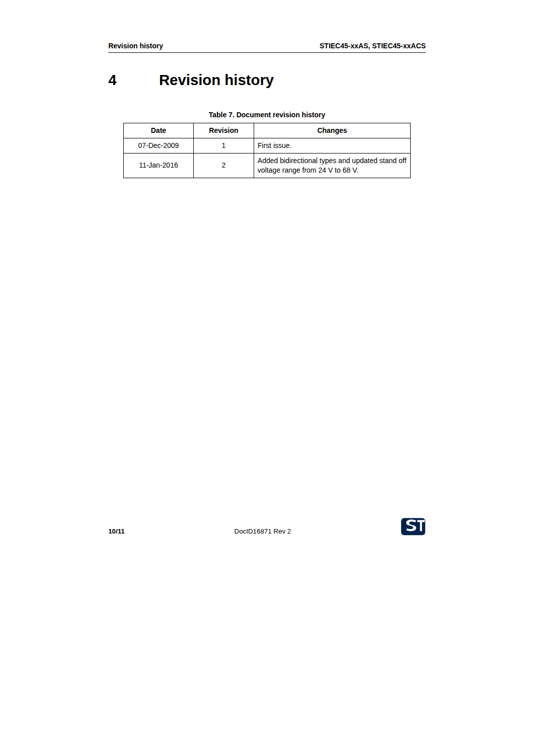Revision history
STIEC45-xxAS, STIEC45-xxACS
4
Revision history
Table 7. Document revision history
| Date | Revision | Changes |
| --- | --- | --- |
| 07-Dec-2009 | 1 | First issue. |
| 11-Jan-2016 | 2 | Added bidirectional types and updated stand off voltage range from 24 V to 68 V. |
10/11
DocID16871 Rev 2